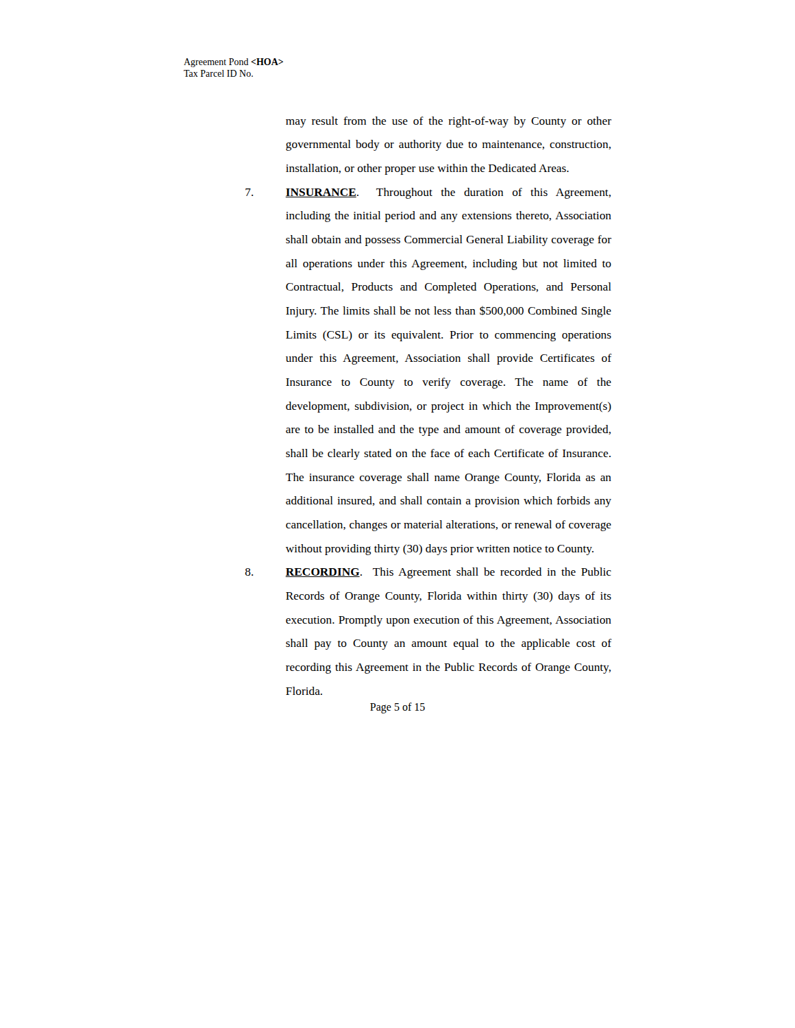Agreement Pond <HOA>
Tax Parcel ID No.
may result from the use of the right-of-way by County or other governmental body or authority due to maintenance, construction, installation, or other proper use within the Dedicated Areas.
7. INSURANCE. Throughout the duration of this Agreement, including the initial period and any extensions thereto, Association shall obtain and possess Commercial General Liability coverage for all operations under this Agreement, including but not limited to Contractual, Products and Completed Operations, and Personal Injury. The limits shall be not less than $500,000 Combined Single Limits (CSL) or its equivalent. Prior to commencing operations under this Agreement, Association shall provide Certificates of Insurance to County to verify coverage. The name of the development, subdivision, or project in which the Improvement(s) are to be installed and the type and amount of coverage provided, shall be clearly stated on the face of each Certificate of Insurance. The insurance coverage shall name Orange County, Florida as an additional insured, and shall contain a provision which forbids any cancellation, changes or material alterations, or renewal of coverage without providing thirty (30) days prior written notice to County.
8. RECORDING. This Agreement shall be recorded in the Public Records of Orange County, Florida within thirty (30) days of its execution. Promptly upon execution of this Agreement, Association shall pay to County an amount equal to the applicable cost of recording this Agreement in the Public Records of Orange County, Florida.
Page 5 of 15